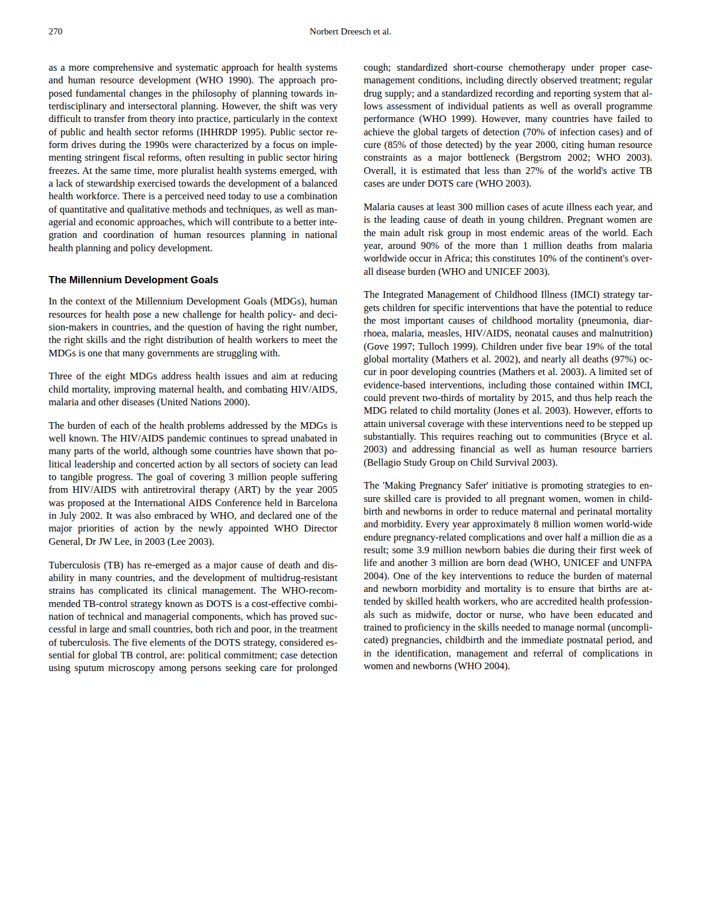270 Norbert Dreesch et al.
as a more comprehensive and systematic approach for health systems and human resource development (WHO 1990). The approach proposed fundamental changes in the philosophy of planning towards interdisciplinary and intersectoral planning. However, the shift was very difficult to transfer from theory into practice, particularly in the context of public and health sector reforms (IHHRDP 1995). Public sector reform drives during the 1990s were characterized by a focus on implementing stringent fiscal reforms, often resulting in public sector hiring freezes. At the same time, more pluralist health systems emerged, with a lack of stewardship exercised towards the development of a balanced health workforce. There is a perceived need today to use a combination of quantitative and qualitative methods and techniques, as well as managerial and economic approaches, which will contribute to a better integration and coordination of human resources planning in national health planning and policy development.
The Millennium Development Goals
In the context of the Millennium Development Goals (MDGs), human resources for health pose a new challenge for health policy- and decision-makers in countries, and the question of having the right number, the right skills and the right distribution of health workers to meet the MDGs is one that many governments are struggling with.
Three of the eight MDGs address health issues and aim at reducing child mortality, improving maternal health, and combating HIV/AIDS, malaria and other diseases (United Nations 2000).
The burden of each of the health problems addressed by the MDGs is well known. The HIV/AIDS pandemic continues to spread unabated in many parts of the world, although some countries have shown that political leadership and concerted action by all sectors of society can lead to tangible progress. The goal of covering 3 million people suffering from HIV/AIDS with antiretroviral therapy (ART) by the year 2005 was proposed at the International AIDS Conference held in Barcelona in July 2002. It was also embraced by WHO, and declared one of the major priorities of action by the newly appointed WHO Director General, Dr JW Lee, in 2003 (Lee 2003).
Tuberculosis (TB) has re-emerged as a major cause of death and disability in many countries, and the development of multidrug-resistant strains has complicated its clinical management. The WHO-recommended TB-control strategy known as DOTS is a cost-effective combination of technical and managerial components, which has proved successful in large and small countries, both rich and poor, in the treatment of tuberculosis. The five elements of the DOTS strategy, considered essential for global TB control, are: political commitment; case detection using sputum microscopy among persons seeking care for prolonged cough; standardized short-course chemotherapy under proper case-management conditions, including directly observed treatment; regular drug supply; and a standardized recording and reporting system that allows assessment of individual patients as well as overall programme performance (WHO 1999). However, many countries have failed to achieve the global targets of detection (70% of infection cases) and of cure (85% of those detected) by the year 2000, citing human resource constraints as a major bottleneck (Bergstrom 2002; WHO 2003). Overall, it is estimated that less than 27% of the world's active TB cases are under DOTS care (WHO 2003).
Malaria causes at least 300 million cases of acute illness each year, and is the leading cause of death in young children. Pregnant women are the main adult risk group in most endemic areas of the world. Each year, around 90% of the more than 1 million deaths from malaria worldwide occur in Africa; this constitutes 10% of the continent's overall disease burden (WHO and UNICEF 2003).
The Integrated Management of Childhood Illness (IMCI) strategy targets children for specific interventions that have the potential to reduce the most important causes of childhood mortality (pneumonia, diarrhoea, malaria, measles, HIV/AIDS, neonatal causes and malnutrition) (Gove 1997; Tulloch 1999). Children under five bear 19% of the total global mortality (Mathers et al. 2002), and nearly all deaths (97%) occur in poor developing countries (Mathers et al. 2003). A limited set of evidence-based interventions, including those contained within IMCI, could prevent two-thirds of mortality by 2015, and thus help reach the MDG related to child mortality (Jones et al. 2003). However, efforts to attain universal coverage with these interventions need to be stepped up substantially. This requires reaching out to communities (Bryce et al. 2003) and addressing financial as well as human resource barriers (Bellagio Study Group on Child Survival 2003).
The 'Making Pregnancy Safer' initiative is promoting strategies to ensure skilled care is provided to all pregnant women, women in childbirth and newborns in order to reduce maternal and perinatal mortality and morbidity. Every year approximately 8 million women world-wide endure pregnancy-related complications and over half a million die as a result; some 3.9 million newborn babies die during their first week of life and another 3 million are born dead (WHO, UNICEF and UNFPA 2004). One of the key interventions to reduce the burden of maternal and newborn morbidity and mortality is to ensure that births are attended by skilled health workers, who are accredited health professionals such as midwife, doctor or nurse, who have been educated and trained to proficiency in the skills needed to manage normal (uncomplicated) pregnancies, childbirth and the immediate postnatal period, and in the identification, management and referral of complications in women and newborns (WHO 2004).